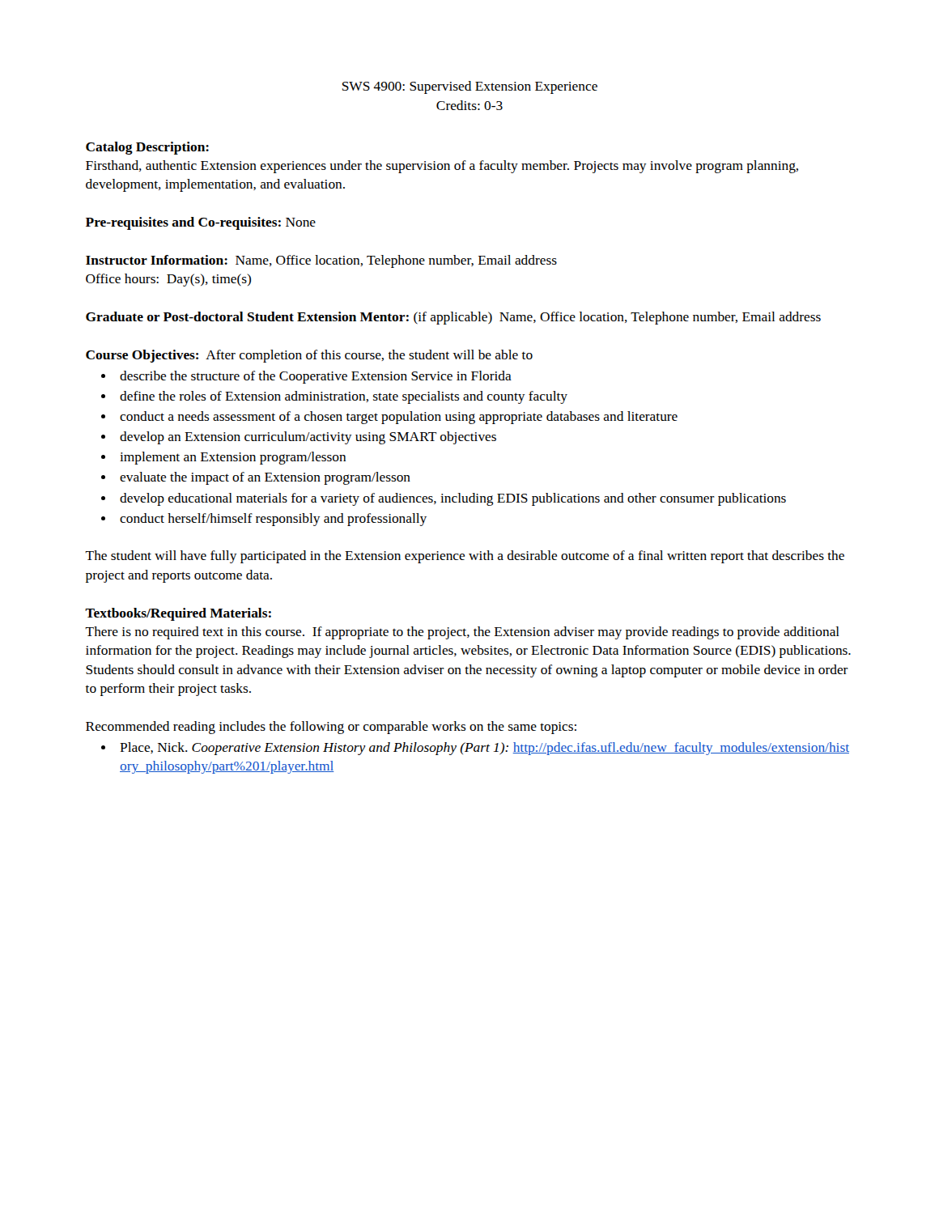SWS 4900: Supervised Extension Experience
Credits: 0-3
Catalog Description:
Firsthand, authentic Extension experiences under the supervision of a faculty member. Projects may involve program planning, development, implementation, and evaluation.
Pre-requisites and Co-requisites:
None
Instructor Information:
Name, Office location, Telephone number, Email address
Office hours: Day(s), time(s)
Graduate or Post-doctoral Student Extension Mentor:
(if applicable) Name, Office location, Telephone number, Email address
Course Objectives:
After completion of this course, the student will be able to
describe the structure of the Cooperative Extension Service in Florida
define the roles of Extension administration, state specialists and county faculty
conduct a needs assessment of a chosen target population using appropriate databases and literature
develop an Extension curriculum/activity using SMART objectives
implement an Extension program/lesson
evaluate the impact of an Extension program/lesson
develop educational materials for a variety of audiences, including EDIS publications and other consumer publications
conduct herself/himself responsibly and professionally
The student will have fully participated in the Extension experience with a desirable outcome of a final written report that describes the project and reports outcome data.
Textbooks/Required Materials:
There is no required text in this course. If appropriate to the project, the Extension adviser may provide readings to provide additional information for the project. Readings may include journal articles, websites, or Electronic Data Information Source (EDIS) publications. Students should consult in advance with their Extension adviser on the necessity of owning a laptop computer or mobile device in order to perform their project tasks.
Recommended reading includes the following or comparable works on the same topics:
Place, Nick. Cooperative Extension History and Philosophy (Part 1): http://pdec.ifas.ufl.edu/new_faculty_modules/extension/history_philosophy/part%201/player.html